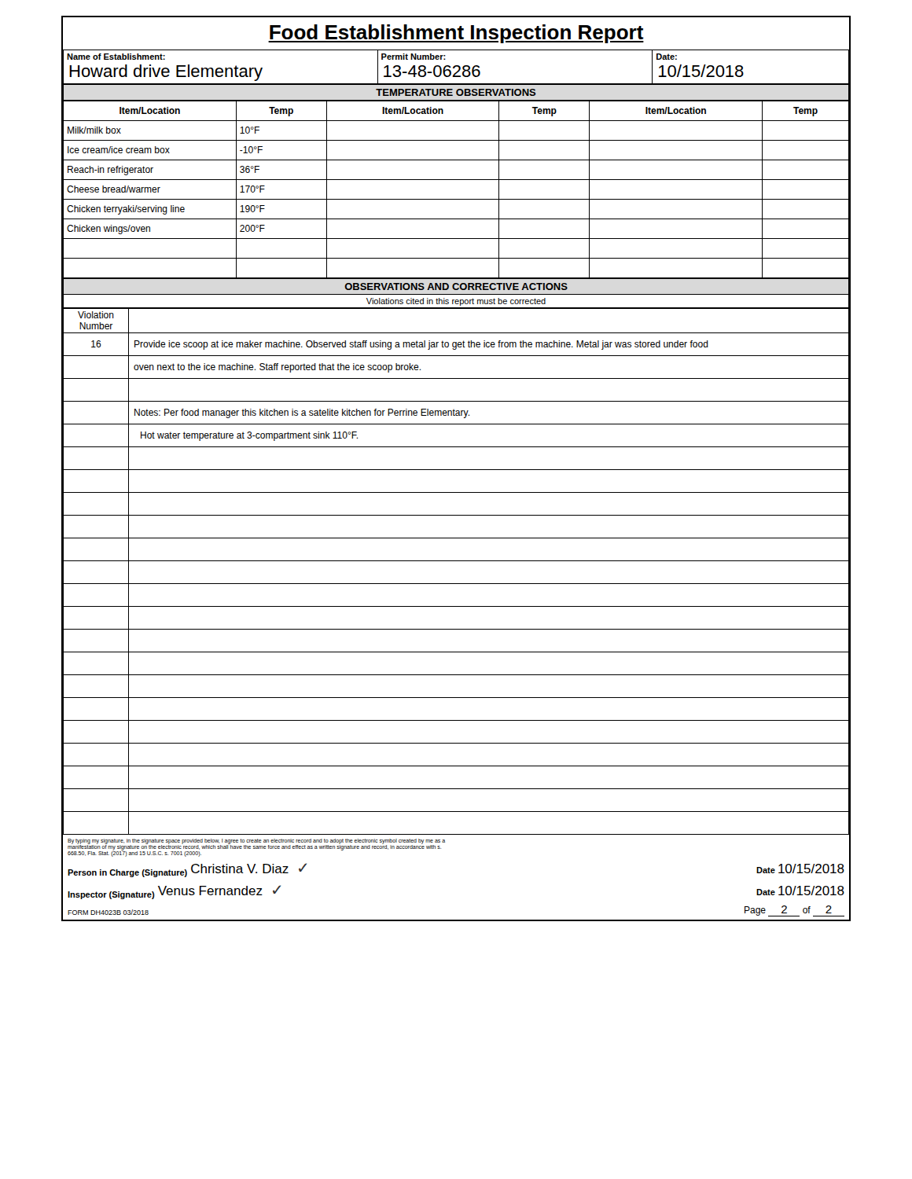Food Establishment Inspection Report
| Name of Establishment: Howard drive Elementary | Permit Number: 13-48-06286 | Date: 10/15/2018 |
TEMPERATURE OBSERVATIONS
| Item/Location | Temp | Item/Location | Temp | Item/Location | Temp |
| --- | --- | --- | --- | --- | --- |
| Milk/milk box | 10°F | | | | |
| Ice cream/ice cream box | -10°F | | | | |
| Reach-in refrigerator | 36°F | | | | |
| Cheese bread/warmer | 170°F | | | | |
| Chicken terryaki/serving line | 190°F | | | | |
| Chicken wings/oven | 200°F | | | | |
OBSERVATIONS AND CORRECTIVE ACTIONS
Violations cited in this report must be corrected
| Violation Number | |
| 16 | Provide ice scoop at ice maker machine. Observed staff using a metal jar to get the ice from the machine. Metal jar was stored under food |
| | oven next to the ice machine. Staff reported that the ice scoop broke. |
| | Notes: Per food manager this kitchen is a satelite kitchen for Perrine Elementary. |
| | Hot water temperature at 3-compartment sink 110°F. |
By typing my signature, in the signature space provided below, I agree to create an electronic record and to adopt the electronic symbol created by me as a
manifestation of my signature on the electronic record, which shall have the same force and effect as a written signature and record, in accordance with s.
668.50, Fla. Stat. (2017) and 15 U.S.C. s. 7001 (2000).
Person in Charge (Signature) Christina V. Diaz ✓ Date 10/15/2018
Inspector (Signature) Venus Fernandez ✓ Date 10/15/2018
FORM DH4023B 03/2018 Page 2 of 2